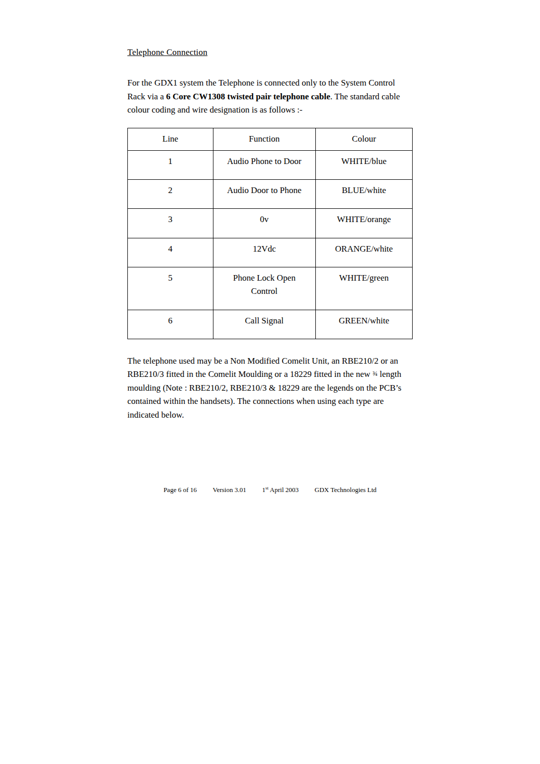Telephone Connection
For the GDX1 system the Telephone is connected only to the System Control Rack via a 6 Core CW1308 twisted pair telephone cable. The standard cable colour coding and wire designation is as follows :-
| Line | Function | Colour |
| --- | --- | --- |
| 1 | Audio Phone to Door | WHITE/blue |
| 2 | Audio Door to Phone | BLUE/white |
| 3 | 0v | WHITE/orange |
| 4 | 12Vdc | ORANGE/white |
| 5 | Phone Lock Open Control | WHITE/green |
| 6 | Call Signal | GREEN/white |
The telephone used may be a Non Modified Comelit Unit, an RBE210/2 or an RBE210/3 fitted in the Comelit Moulding or a 18229 fitted in the new ¾ length moulding (Note : RBE210/2, RBE210/3 & 18229 are the legends on the PCB’s contained within the handsets). The connections when using each type are indicated below.
Page 6 of 16 Version 3.01 1st April 2003 GDX Technologies Ltd